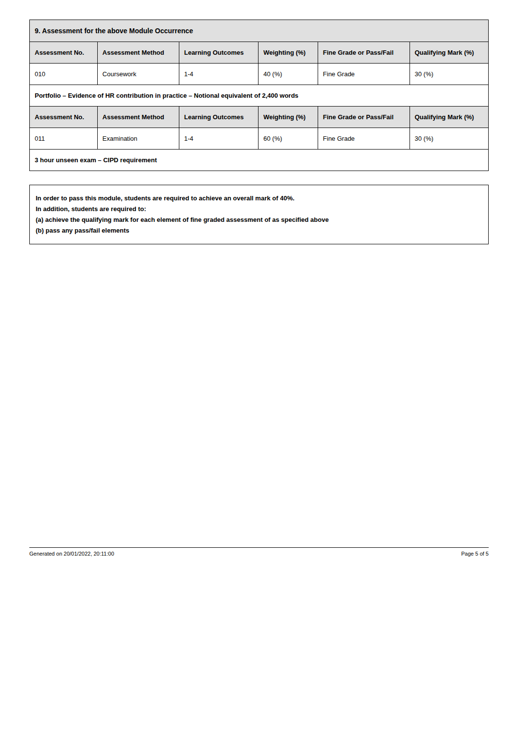| 9. Assessment for the above Module Occurrence |
| Assessment No. | Assessment Method | Learning Outcomes | Weighting (%) | Fine Grade or Pass/Fail | Qualifying Mark (%) |
| 010 | Coursework | 1-4 | 40 (%) | Fine Grade | 30 (%) |
| Portfolio – Evidence of HR contribution in practice – Notional equivalent of 2,400 words |
| Assessment No. | Assessment Method | Learning Outcomes | Weighting (%) | Fine Grade or Pass/Fail | Qualifying Mark (%) |
| 011 | Examination | 1-4 | 60 (%) | Fine Grade | 30 (%) |
| 3 hour unseen exam – CIPD requirement |
In order to pass this module, students are required to achieve an overall mark of 40%.
In addition, students are required to:
(a) achieve the qualifying mark for each element of fine graded assessment of as specified above
(b) pass any pass/fail elements
Generated on 20/01/2022, 20:11:00 Page 5 of 5